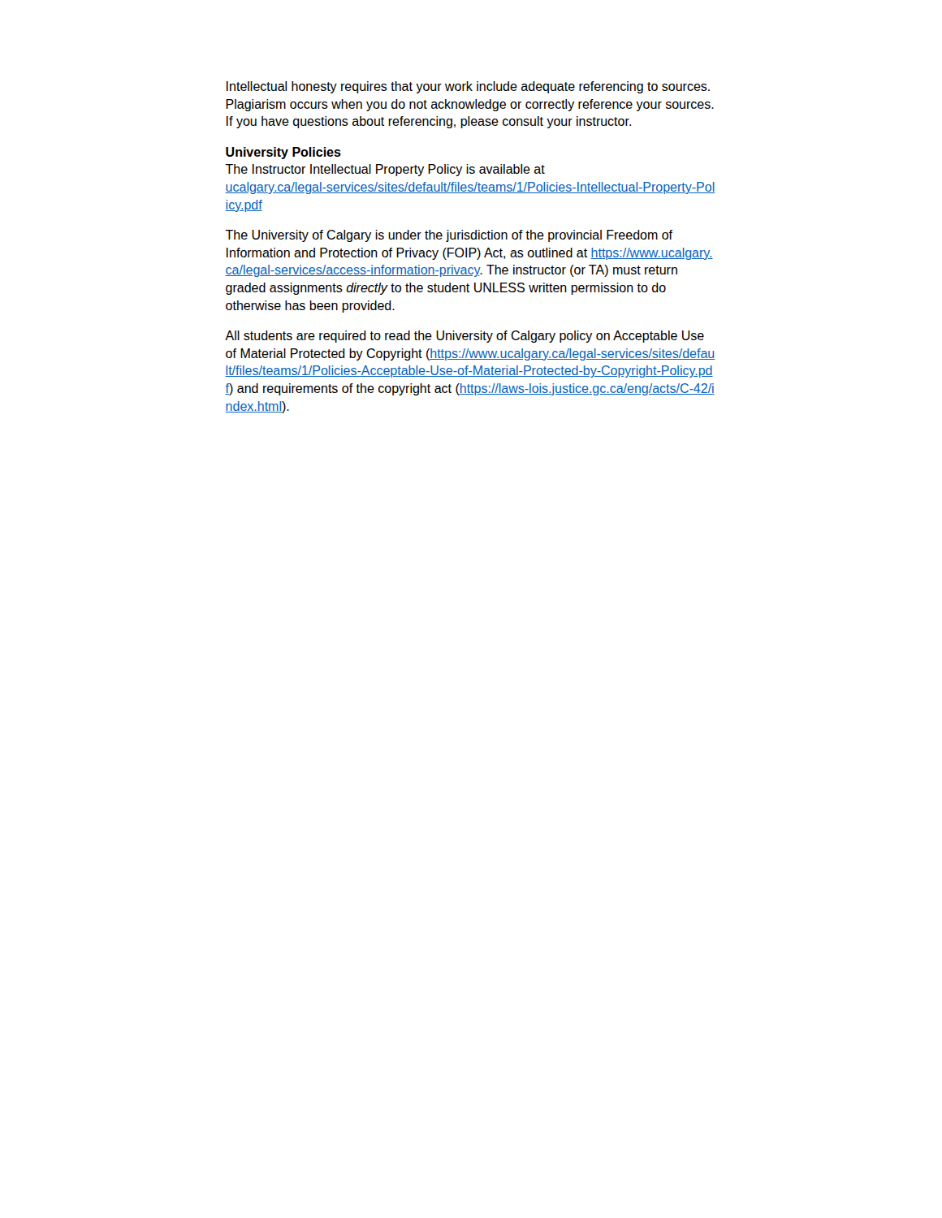Intellectual honesty requires that your work include adequate referencing to sources. Plagiarism occurs when you do not acknowledge or correctly reference your sources. If you have questions about referencing, please consult your instructor.
University Policies
The Instructor Intellectual Property Policy is available at
ucalgary.ca/legal-services/sites/default/files/teams/1/Policies-Intellectual-Property-Policy.pdf
The University of Calgary is under the jurisdiction of the provincial Freedom of Information and Protection of Privacy (FOIP) Act, as outlined at https://www.ucalgary.ca/legal-services/access-information-privacy. The instructor (or TA) must return graded assignments directly to the student UNLESS written permission to do otherwise has been provided.
All students are required to read the University of Calgary policy on Acceptable Use of Material Protected by Copyright (https://www.ucalgary.ca/legal-services/sites/default/files/teams/1/Policies-Acceptable-Use-of-Material-Protected-by-Copyright-Policy.pdf) and requirements of the copyright act (https://laws-lois.justice.gc.ca/eng/acts/C-42/index.html).